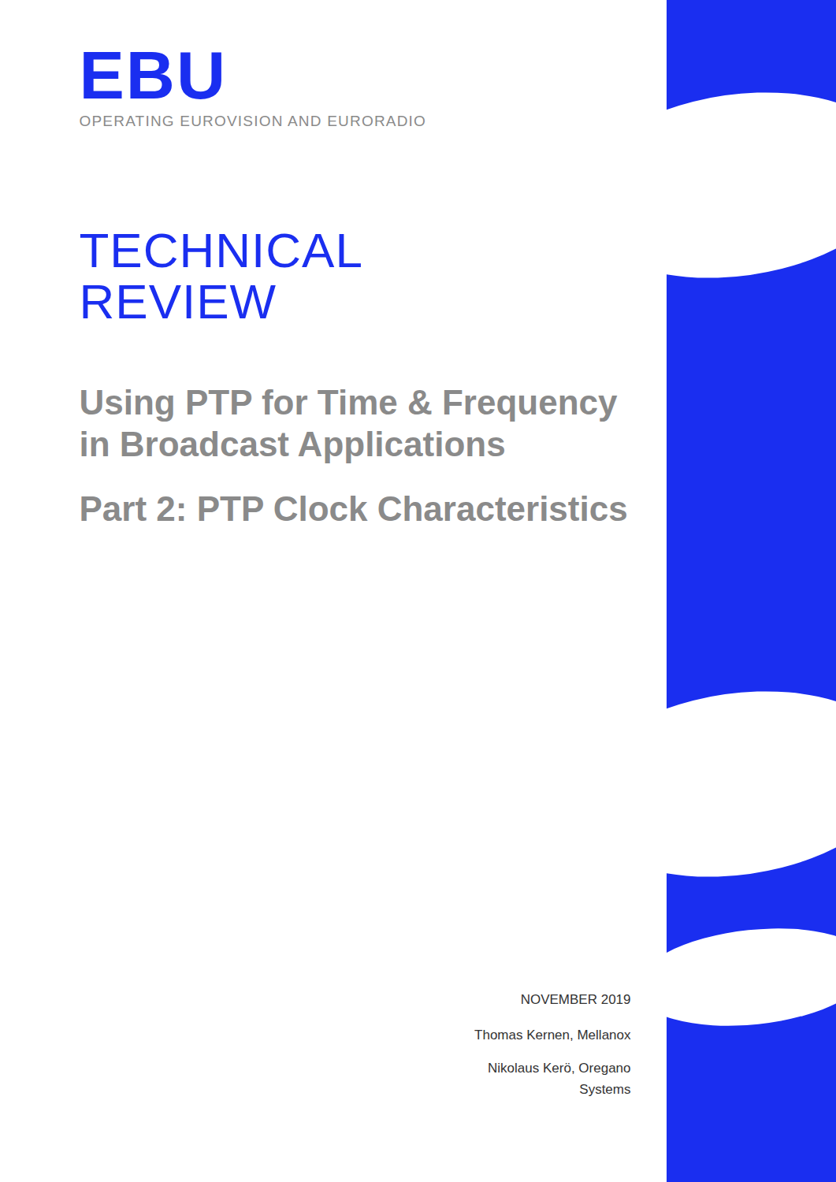EBU
OPERATING EUROVISION AND EURORADIO
TECHNICAL
REVIEW
Using PTP for Time & Frequency in Broadcast Applications
Part 2: PTP Clock Characteristics
NOVEMBER 2019
Thomas Kernen, Mellanox
Nikolaus Kerö, Oregano
Systems